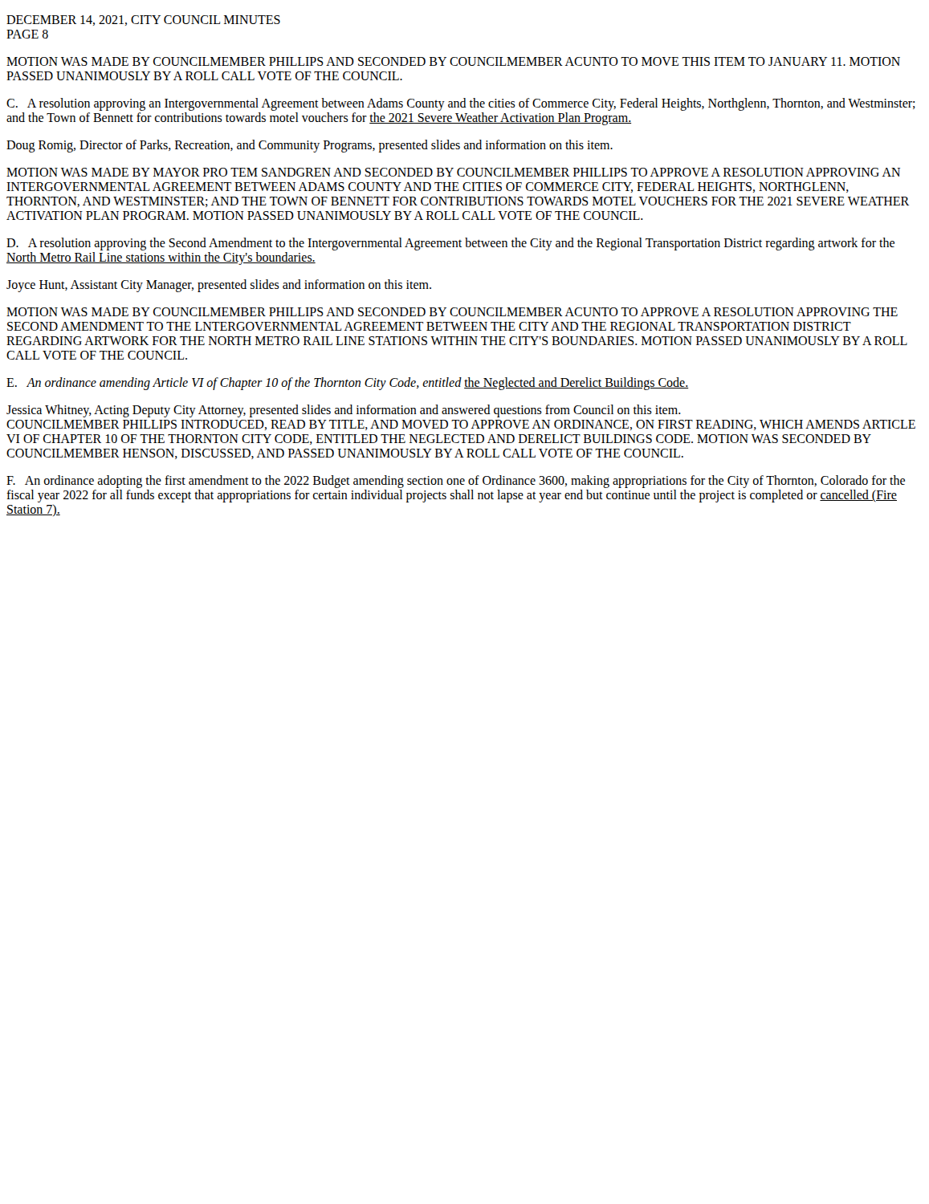DECEMBER 14, 2021, CITY COUNCIL MINUTES
PAGE 8
MOTION WAS MADE BY COUNCILMEMBER PHILLIPS AND SECONDED BY COUNCILMEMBER ACUNTO TO MOVE THIS ITEM TO JANUARY 11. MOTION PASSED UNANIMOUSLY BY A ROLL CALL VOTE OF THE COUNCIL.
C. A resolution approving an Intergovernmental Agreement between Adams County and the cities of Commerce City, Federal Heights, Northglenn, Thornton, and Westminster; and the Town of Bennett for contributions towards motel vouchers for the 2021 Severe Weather Activation Plan Program.
Doug Romig, Director of Parks, Recreation, and Community Programs, presented slides and information on this item.
MOTION WAS MADE BY MAYOR PRO TEM SANDGREN AND SECONDED BY COUNCILMEMBER PHILLIPS TO APPROVE A RESOLUTION APPROVING AN INTERGOVERNMENTAL AGREEMENT BETWEEN ADAMS COUNTY AND THE CITIES OF COMMERCE CITY, FEDERAL HEIGHTS, NORTHGLENN, THORNTON, AND WESTMINSTER; AND THE TOWN OF BENNETT FOR CONTRIBUTIONS TOWARDS MOTEL VOUCHERS FOR THE 2021 SEVERE WEATHER ACTIVATION PLAN PROGRAM. MOTION PASSED UNANIMOUSLY BY A ROLL CALL VOTE OF THE COUNCIL.
D. A resolution approving the Second Amendment to the Intergovernmental Agreement between the City and the Regional Transportation District regarding artwork for the North Metro Rail Line stations within the City's boundaries.
Joyce Hunt, Assistant City Manager, presented slides and information on this item.
MOTION WAS MADE BY COUNCILMEMBER PHILLIPS AND SECONDED BY COUNCILMEMBER ACUNTO TO APPROVE A RESOLUTION APPROVING THE SECOND AMENDMENT TO THE LNTERGOVERNMENTAL AGREEMENT BETWEEN THE CITY AND THE REGIONAL TRANSPORTATION DISTRICT REGARDING ARTWORK FOR THE NORTH METRO RAIL LINE STATIONS WITHIN THE CITY'S BOUNDARIES. MOTION PASSED UNANIMOUSLY BY A ROLL CALL VOTE OF THE COUNCIL.
E. An ordinance amending Article VI of Chapter 10 of the Thornton City Code, entitled the Neglected and Derelict Buildings Code.
Jessica Whitney, Acting Deputy City Attorney, presented slides and information and answered questions from Council on this item.
COUNCILMEMBER PHILLIPS INTRODUCED, READ BY TITLE, AND MOVED TO APPROVE AN ORDINANCE, ON FIRST READING, WHICH AMENDS ARTICLE VI OF CHAPTER 10 OF THE THORNTON CITY CODE, ENTITLED THE NEGLECTED AND DERELICT BUILDINGS CODE. MOTION WAS SECONDED BY COUNCILMEMBER HENSON, DISCUSSED, AND PASSED UNANIMOUSLY BY A ROLL CALL VOTE OF THE COUNCIL.
F. An ordinance adopting the first amendment to the 2022 Budget amending section one of Ordinance 3600, making appropriations for the City of Thornton, Colorado for the fiscal year 2022 for all funds except that appropriations for certain individual projects shall not lapse at year end but continue until the project is completed or cancelled (Fire Station 7).